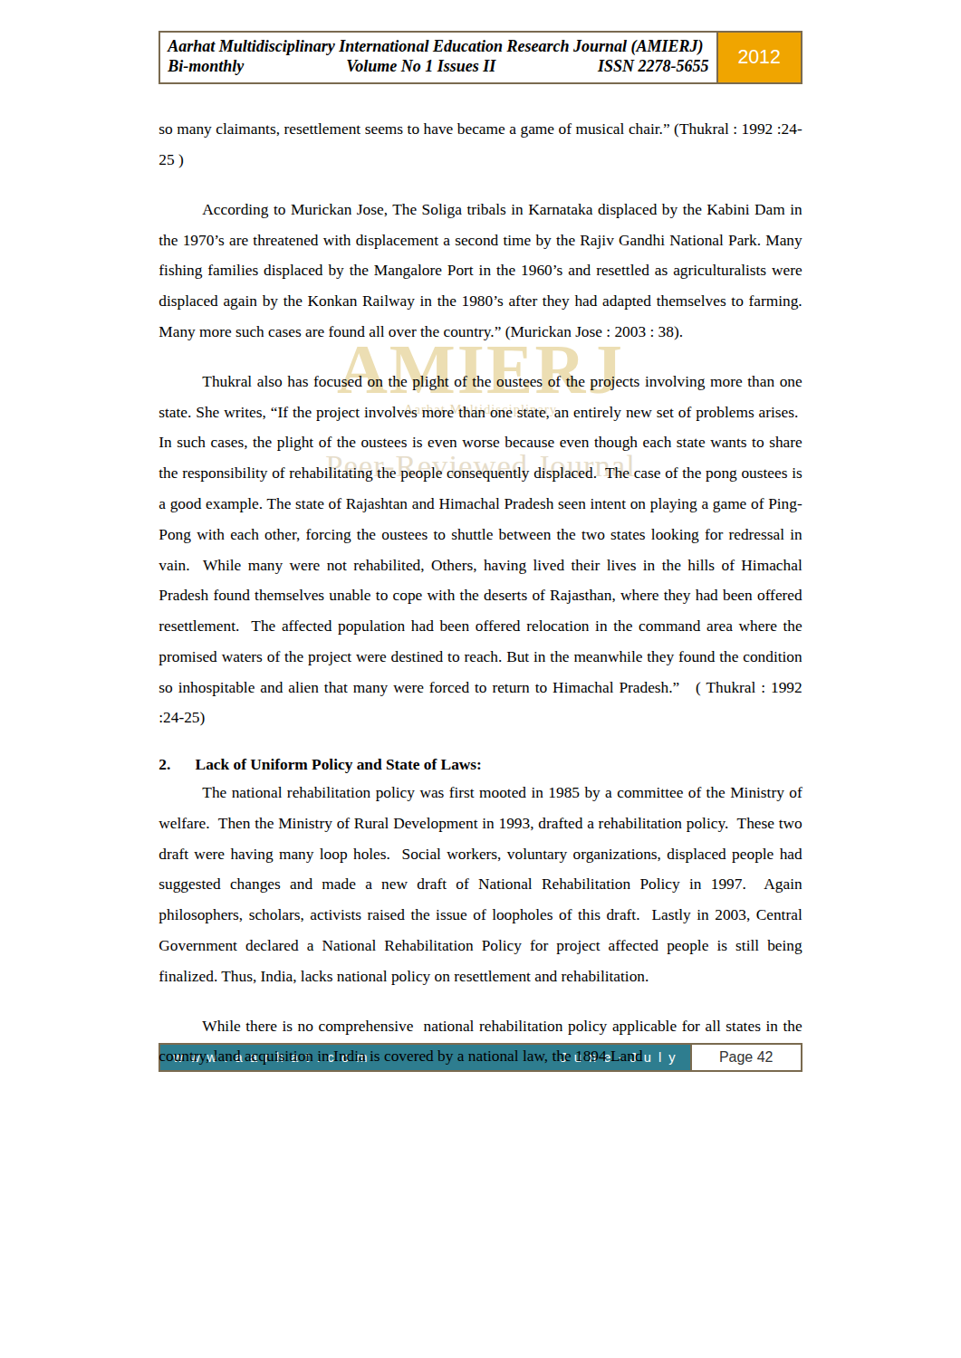Aarhat Multidisciplinary International Education Research Journal (AMIERJ)
Bi-monthly Volume No 1 Issues II ISSN 2278-5655
2012
AMIERJ
Aarhat Multidisciplinary
Peer-Reviewed Journal
so many claimants, resettlement seems to have became a game of musical chair.” (Thukral : 1992 :24-25 )
According to Murickan Jose, The Soliga tribals in Karnataka displaced by the Kabini Dam in the 1970’s are threatened with displacement a second time by the Rajiv Gandhi National Park. Many fishing families displaced by the Mangalore Port in the 1960’s and resettled as agriculturalists were displaced again by the Konkan Railway in the 1980’s after they had adapted themselves to farming. Many more such cases are found all over the country.” (Murickan Jose : 2003 : 38).
Thukral also has focused on the plight of the oustees of the projects involving more than one state. She writes, “If the project involves more than one state, an entirely new set of problems arises. In such cases, the plight of the oustees is even worse because even though each state wants to share the responsibility of rehabilitating the people consequently displaced. The case of the pong oustees is a good example. The state of Rajashtan and Himachal Pradesh seen intent on playing a game of Ping-Pong with each other, forcing the oustees to shuttle between the two states looking for redressal in vain. While many were not rehabilited, Others, having lived their lives in the hills of Himachal Pradesh found themselves unable to cope with the deserts of Rajasthan, where they had been offered resettlement. The affected population had been offered relocation in the command area where the promised waters of the project were destined to reach. But in the meanwhile they found the condition so inhospitable and alien that many were forced to return to Himachal Pradesh.” ( Thukral : 1992 :24-25)
2. Lack of Uniform Policy and State of Laws:
The national rehabilitation policy was first mooted in 1985 by a committee of the Ministry of welfare. Then the Ministry of Rural Development in 1993, drafted a rehabilitation policy. These two draft were having many loop holes. Social workers, voluntary organizations, displaced people had suggested changes and made a new draft of National Rehabilitation Policy in 1997. Again philosophers, scholars, activists raised the issue of loopholes of this draft. Lastly in 2003, Central Government declared a National Rehabilitation Policy for project affected people is still being finalized. Thus, India, lacks national policy on resettlement and rehabilitation.
While there is no comprehensive national rehabilitation policy applicable for all states in the country, land acquisition in India is covered by a national law, the 1894 Land
w w w . a a r h a t . c o m J u n e - J u l y
Page 42